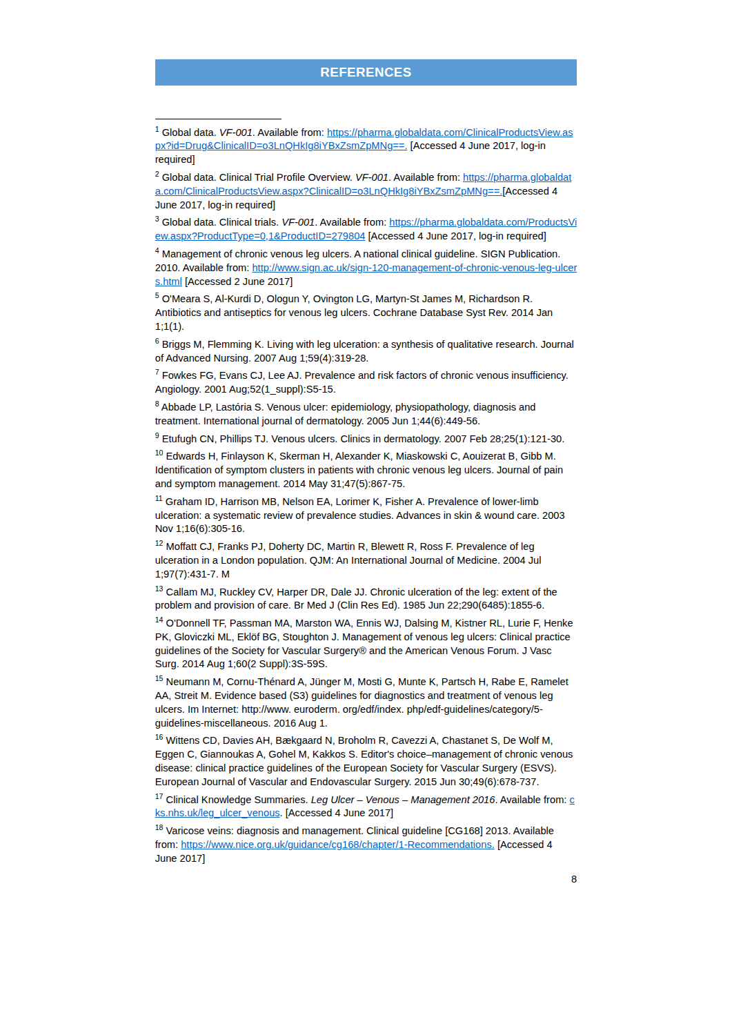REFERENCES
1 Global data. VF-001. Available from: https://pharma.globaldata.com/ClinicalProductsView.aspx?id=Drug&ClinicalID=o3LnQHkIg8iYBxZsmZpMNg==. [Accessed 4 June 2017, log-in required]
2 Global data. Clinical Trial Profile Overview. VF-001. Available from: https://pharma.globaldata.com/ClinicalProductsView.aspx?ClinicalID=o3LnQHkIg8iYBxZsmZpMNg==.[Accessed 4 June 2017, log-in required]
3 Global data. Clinical trials. VF-001. Available from: https://pharma.globaldata.com/ProductsView.aspx?ProductType=0,1&ProductID=279804 [Accessed 4 June 2017, log-in required]
4 Management of chronic venous leg ulcers. A national clinical guideline. SIGN Publication. 2010. Available from: http://www.sign.ac.uk/sign-120-management-of-chronic-venous-leg-ulcers.html [Accessed 2 June 2017]
5 O'Meara S, Al-Kurdi D, Ologun Y, Ovington LG, Martyn-St James M, Richardson R. Antibiotics and antiseptics for venous leg ulcers. Cochrane Database Syst Rev. 2014 Jan 1;1(1).
6 Briggs M, Flemming K. Living with leg ulceration: a synthesis of qualitative research. Journal of Advanced Nursing. 2007 Aug 1;59(4):319-28.
7 Fowkes FG, Evans CJ, Lee AJ. Prevalence and risk factors of chronic venous insufficiency. Angiology. 2001 Aug;52(1_suppl):S5-15.
8 Abbade LP, Lastória S. Venous ulcer: epidemiology, physiopathology, diagnosis and treatment. International journal of dermatology. 2005 Jun 1;44(6):449-56.
9 Etufugh CN, Phillips TJ. Venous ulcers. Clinics in dermatology. 2007 Feb 28;25(1):121-30.
10 Edwards H, Finlayson K, Skerman H, Alexander K, Miaskowski C, Aouizerat B, Gibb M. Identification of symptom clusters in patients with chronic venous leg ulcers. Journal of pain and symptom management. 2014 May 31;47(5):867-75.
11 Graham ID, Harrison MB, Nelson EA, Lorimer K, Fisher A. Prevalence of lower-limb ulceration: a systematic review of prevalence studies. Advances in skin & wound care. 2003 Nov 1;16(6):305-16.
12 Moffatt CJ, Franks PJ, Doherty DC, Martin R, Blewett R, Ross F. Prevalence of leg ulceration in a London population. QJM: An International Journal of Medicine. 2004 Jul 1;97(7):431-7. M
13 Callam MJ, Ruckley CV, Harper DR, Dale JJ. Chronic ulceration of the leg: extent of the problem and provision of care. Br Med J (Clin Res Ed). 1985 Jun 22;290(6485):1855-6.
14 O'Donnell TF, Passman MA, Marston WA, Ennis WJ, Dalsing M, Kistner RL, Lurie F, Henke PK, Gloviczki ML, Eklöf BG, Stoughton J. Management of venous leg ulcers: Clinical practice guidelines of the Society for Vascular Surgery® and the American Venous Forum. J Vasc Surg. 2014 Aug 1;60(2 Suppl):3S-59S.
15 Neumann M, Cornu-Thénard A, Jünger M, Mosti G, Munte K, Partsch H, Rabe E, Ramelet AA, Streit M. Evidence based (S3) guidelines for diagnostics and treatment of venous leg ulcers. Im Internet: http://www. euroderm. org/edf/index. php/edf-guidelines/category/5-guidelines-miscellaneous. 2016 Aug 1.
16 Wittens CD, Davies AH, Bækgaard N, Broholm R, Cavezzi A, Chastanet S, De Wolf M, Eggen C, Giannoukas A, Gohel M, Kakkos S. Editor's choice–management of chronic venous disease: clinical practice guidelines of the European Society for Vascular Surgery (ESVS). European Journal of Vascular and Endovascular Surgery. 2015 Jun 30;49(6):678-737.
17 Clinical Knowledge Summaries. Leg Ulcer – Venous – Management 2016. Available from: cks.nhs.uk/leg_ulcer_venous. [Accessed 4 June 2017]
18 Varicose veins: diagnosis and management. Clinical guideline [CG168] 2013. Available from: https://www.nice.org.uk/guidance/cg168/chapter/1-Recommendations. [Accessed 4 June 2017]
8